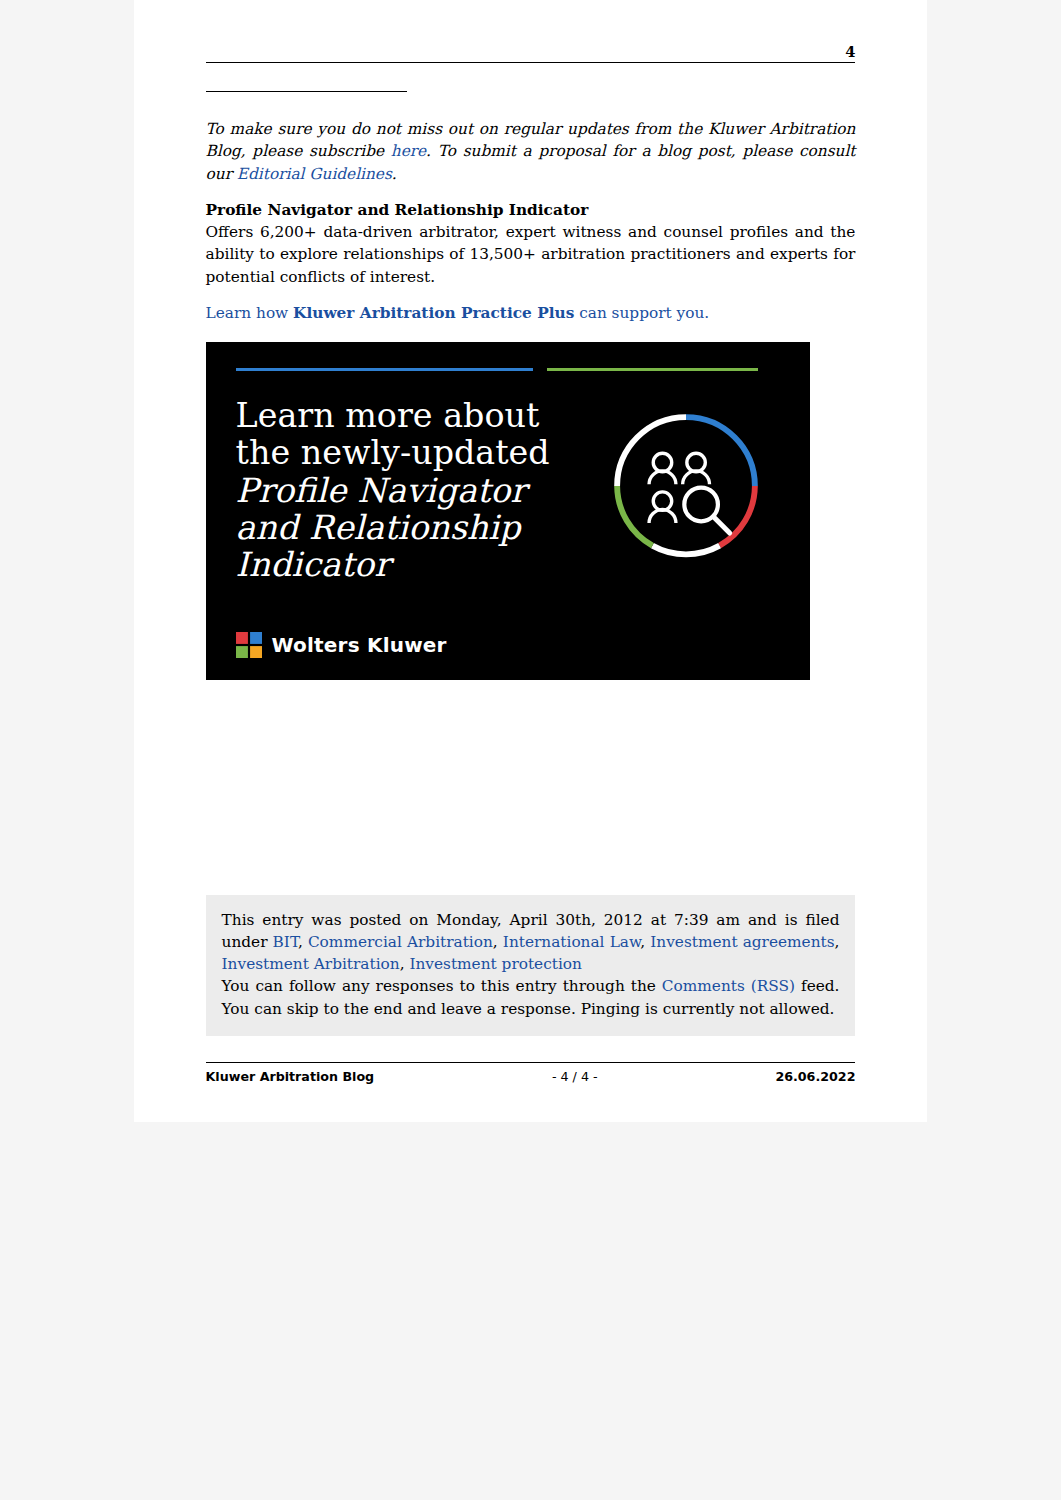4
To make sure you do not miss out on regular updates from the Kluwer Arbitration Blog, please subscribe here. To submit a proposal for a blog post, please consult our Editorial Guidelines.
Profile Navigator and Relationship Indicator
Offers 6,200+ data-driven arbitrator, expert witness and counsel profiles and the ability to explore relationships of 13,500+ arbitration practitioners and experts for potential conflicts of interest.
Learn how Kluwer Arbitration Practice Plus can support you.
Learn more about the newly-updated
Profile Navigator and Relationship Indicator
Wolters Kluwer
This entry was posted on Monday, April 30th, 2012 at 7:39 am and is filed under BIT, Commercial Arbitration, International Law, Investment agreements, Investment Arbitration, Investment protection
You can follow any responses to this entry through the Comments (RSS) feed. You can skip to the end and leave a response. Pinging is currently not allowed.
Kluwer Arbitration Blog - 4 / 4 - 26.06.2022